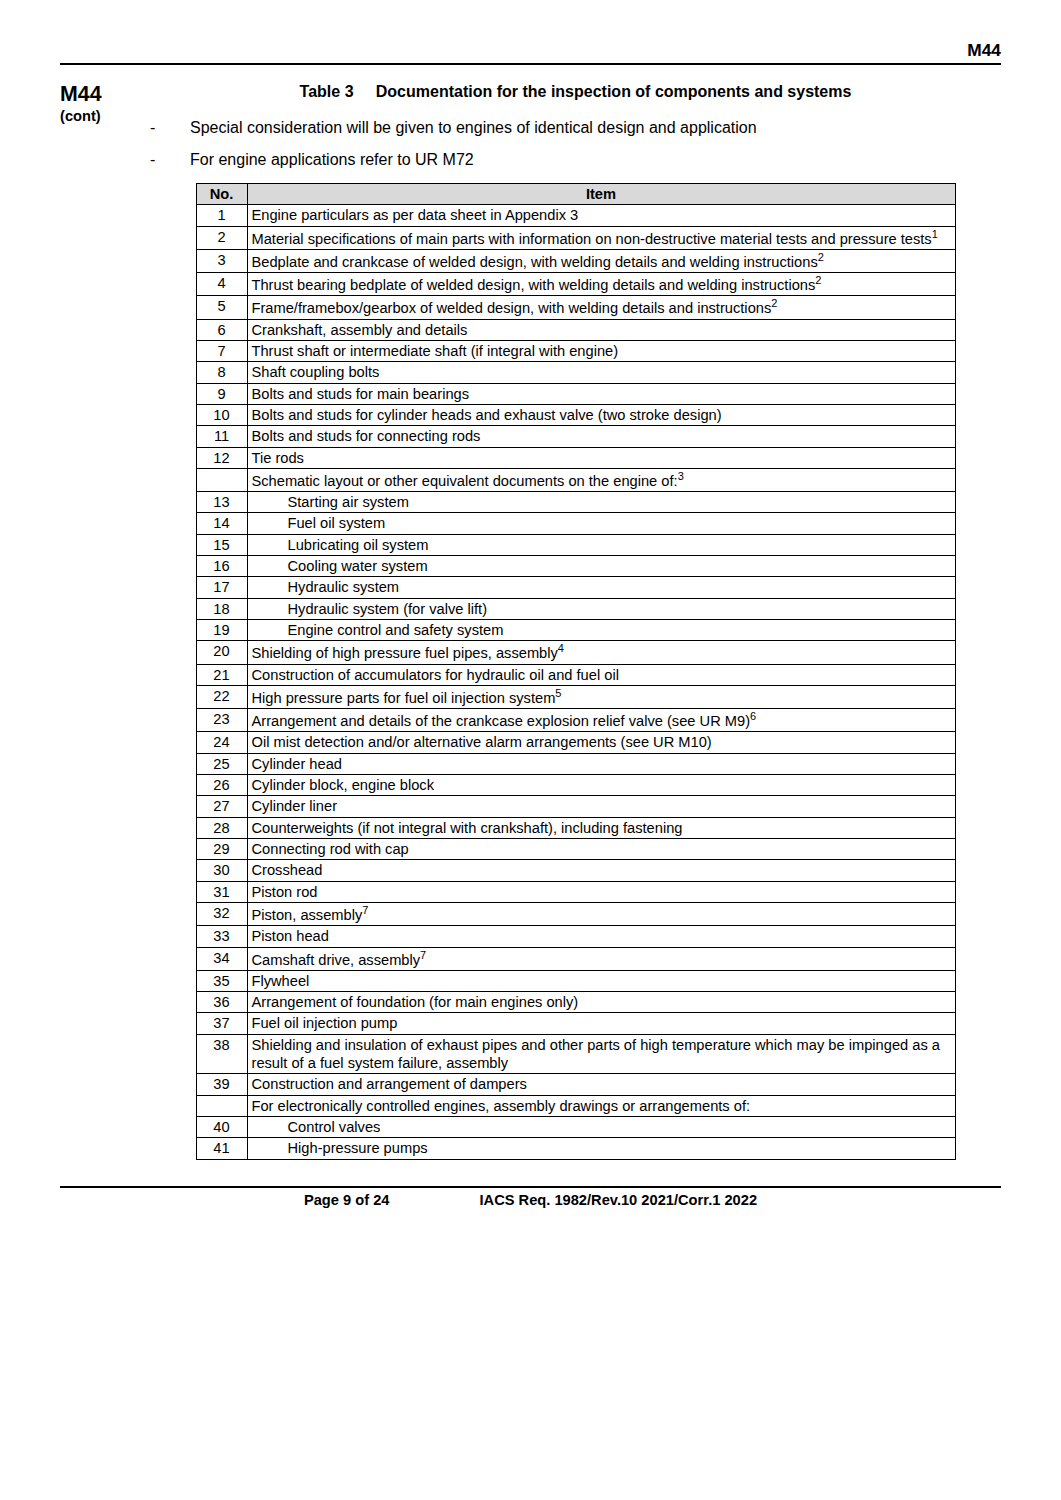M44
M44 (cont)
Table 3 Documentation for the inspection of components and systems
- Special consideration will be given to engines of identical design and application
- For engine applications refer to UR M72
| No. | Item |
| --- | --- |
| 1 | Engine particulars as per data sheet in Appendix 3 |
| 2 | Material specifications of main parts with information on non-destructive material tests and pressure tests 1 |
| 3 | Bedplate and crankcase of welded design, with welding details and welding instructions 2 |
| 4 | Thrust bearing bedplate of welded design, with welding details and welding instructions 2 |
| 5 | Frame/framebox/gearbox of welded design, with welding details and instructions 2 |
| 6 | Crankshaft, assembly and details |
| 7 | Thrust shaft or intermediate shaft (if integral with engine) |
| 8 | Shaft coupling bolts |
| 9 | Bolts and studs for main bearings |
| 10 | Bolts and studs for cylinder heads and exhaust valve (two stroke design) |
| 11 | Bolts and studs for connecting rods |
| 12 | Tie rods |
| | Schematic layout or other equivalent documents on the engine of: 3 |
| 13 | Starting air system |
| 14 | Fuel oil system |
| 15 | Lubricating oil system |
| 16 | Cooling water system |
| 17 | Hydraulic system |
| 18 | Hydraulic system (for valve lift) |
| 19 | Engine control and safety system |
| 20 | Shielding of high pressure fuel pipes, assembly 4 |
| 21 | Construction of accumulators for hydraulic oil and fuel oil |
| 22 | High pressure parts for fuel oil injection system 5 |
| 23 | Arrangement and details of the crankcase explosion relief valve (see UR M9) 6 |
| 24 | Oil mist detection and/or alternative alarm arrangements (see UR M10) |
| 25 | Cylinder head |
| 26 | Cylinder block, engine block |
| 27 | Cylinder liner |
| 28 | Counterweights (if not integral with crankshaft), including fastening |
| 29 | Connecting rod with cap |
| 30 | Crosshead |
| 31 | Piston rod |
| 32 | Piston, assembly 7 |
| 33 | Piston head |
| 34 | Camshaft drive, assembly 7 |
| 35 | Flywheel |
| 36 | Arrangement of foundation (for main engines only) |
| 37 | Fuel oil injection pump |
| 38 | Shielding and insulation of exhaust pipes and other parts of high temperature which may be impinged as a result of a fuel system failure, assembly |
| 39 | Construction and arrangement of dampers |
| | For electronically controlled engines, assembly drawings or arrangements of: |
| 40 | Control valves |
| 41 | High-pressure pumps |
Page 9 of 24 IACS Req. 1982/Rev.10 2021/Corr.1 2022